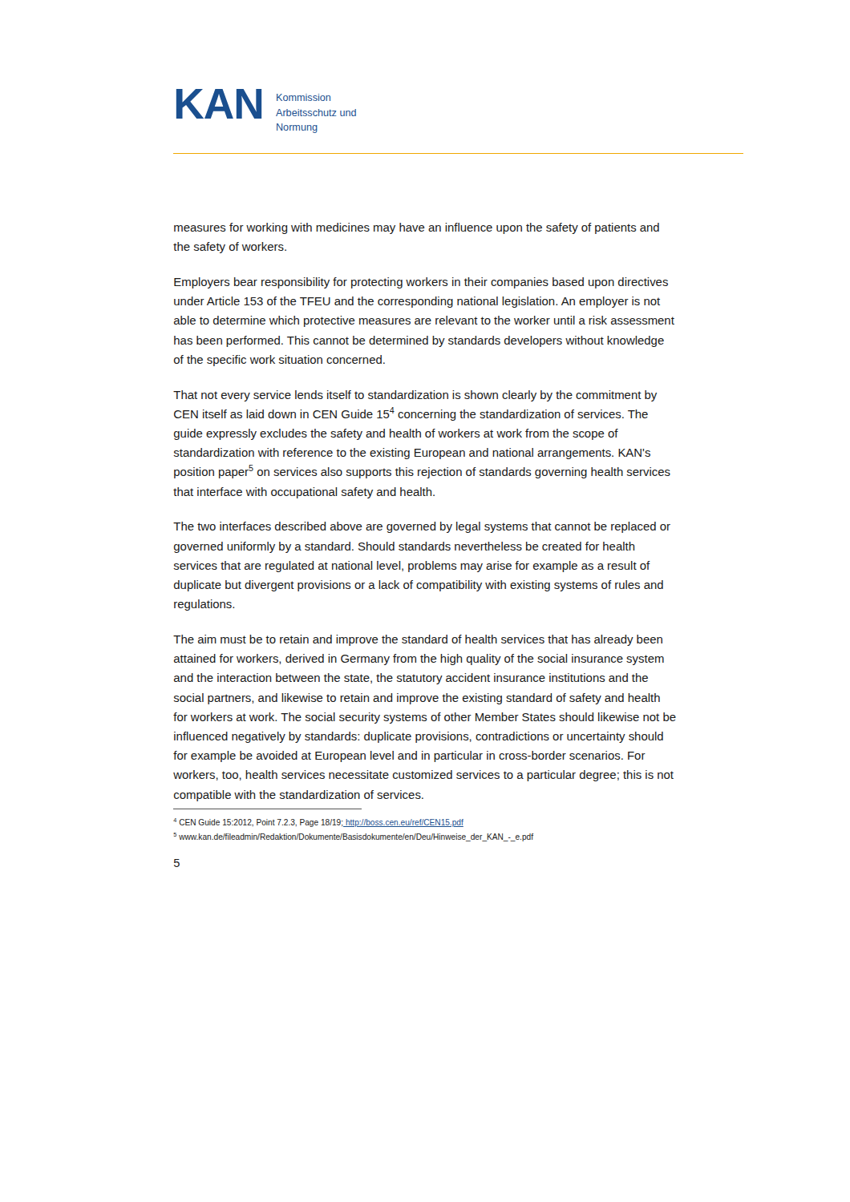KAN
Kommission
Arbeitsschutz und
Normung
measures for working with medicines may have an influence upon the safety of patients and the safety of workers.
Employers bear responsibility for protecting workers in their companies based upon directives under Article 153 of the TFEU and the corresponding national legislation. An employer is not able to determine which protective measures are relevant to the worker until a risk assessment has been performed. This cannot be determined by standards developers without knowledge of the specific work situation concerned.
That not every service lends itself to standardization is shown clearly by the commitment by CEN itself as laid down in CEN Guide 154 concerning the standardization of services. The guide expressly excludes the safety and health of workers at work from the scope of standardization with reference to the existing European and national arrangements. KAN's position paper5 on services also supports this rejection of standards governing health services that interface with occupational safety and health.
The two interfaces described above are governed by legal systems that cannot be replaced or governed uniformly by a standard. Should standards nevertheless be created for health services that are regulated at national level, problems may arise for example as a result of duplicate but divergent provisions or a lack of compatibility with existing systems of rules and regulations.
The aim must be to retain and improve the standard of health services that has already been attained for workers, derived in Germany from the high quality of the social insurance system and the interaction between the state, the statutory accident insurance institutions and the social partners, and likewise to retain and improve the existing standard of safety and health for workers at work. The social security systems of other Member States should likewise not be influenced negatively by standards: duplicate provisions, contradictions or uncertainty should for example be avoided at European level and in particular in cross-border scenarios. For workers, too, health services necessitate customized services to a particular degree; this is not compatible with the standardization of services.
4 CEN Guide 15:2012, Point 7.2.3, Page 18/19; http://boss.cen.eu/ref/CEN15.pdf
5 www.kan.de/fileadmin/Redaktion/Dokumente/Basisdokumente/en/Deu/Hinweise_der_KAN_-_e.pdf
5